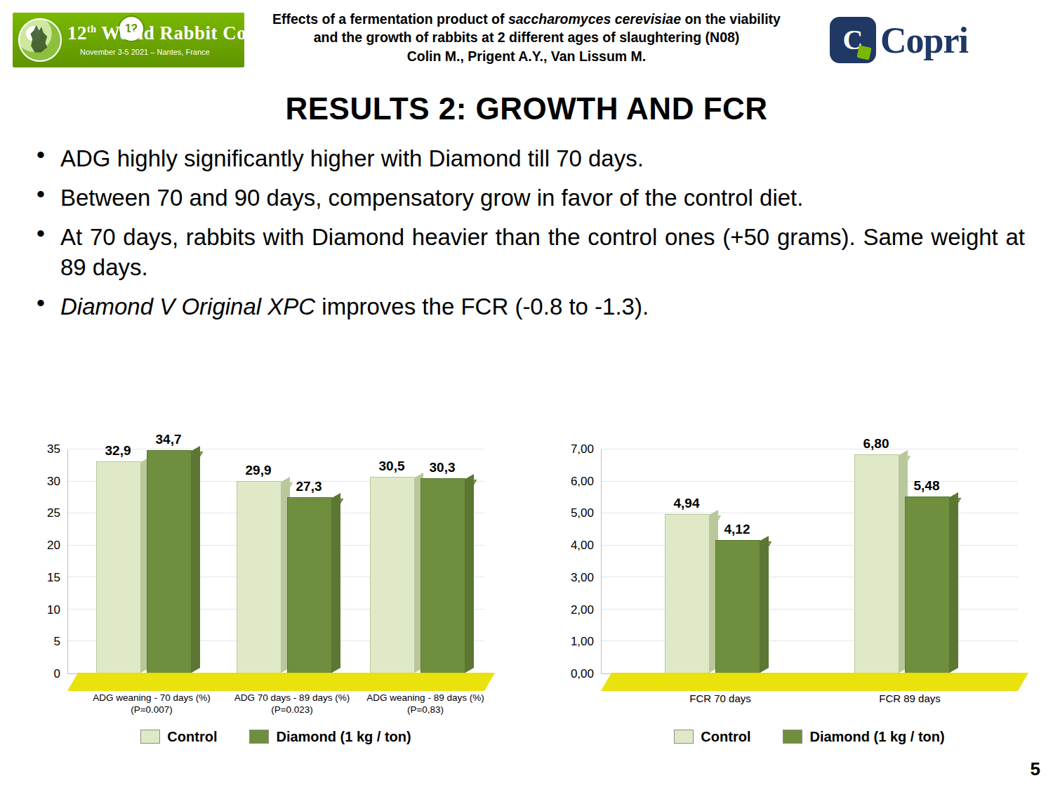12
12th World Rabbit Congress
November 3-5 2021 – Nantes, France
Effects of a fermentation product of saccharomyces cerevisiae on the viability
and the growth of rabbits at 2 different ages of slaughtering (N08)
Colin M., Prigent A.Y., Van Lissum M.
C
Copri
RESULTS 2: GROWTH AND FCR
ADG highly significantly higher with Diamond till 70 days.
Between 70 and 90 days, compensatory grow in favor of the control diet.
At 70 days, rabbits with Diamond heavier than the control ones (+50 grams). Same weight at 89 days.
Diamond V Original XPC improves the FCR (-0.8 to -1.3).
0 5 10 15 20 25 30 35
32,9
34,7
29,9
27,3
30,5
30,3
ADG weaning - 70 days (%)
(P=0.007)
ADG 70 days - 89 days (%)
(P=0.023)
ADG weaning - 89 days (%)
(P=0,83)
Control
Diamond (1 kg / ton)
0,00 1,00 2,00 3,00 4,00 5,00 6,00 7,00
4,94
4,12
6,80
5,48
FCR 70 days
FCR 89 days
Control
Diamond (1 kg / ton)
5